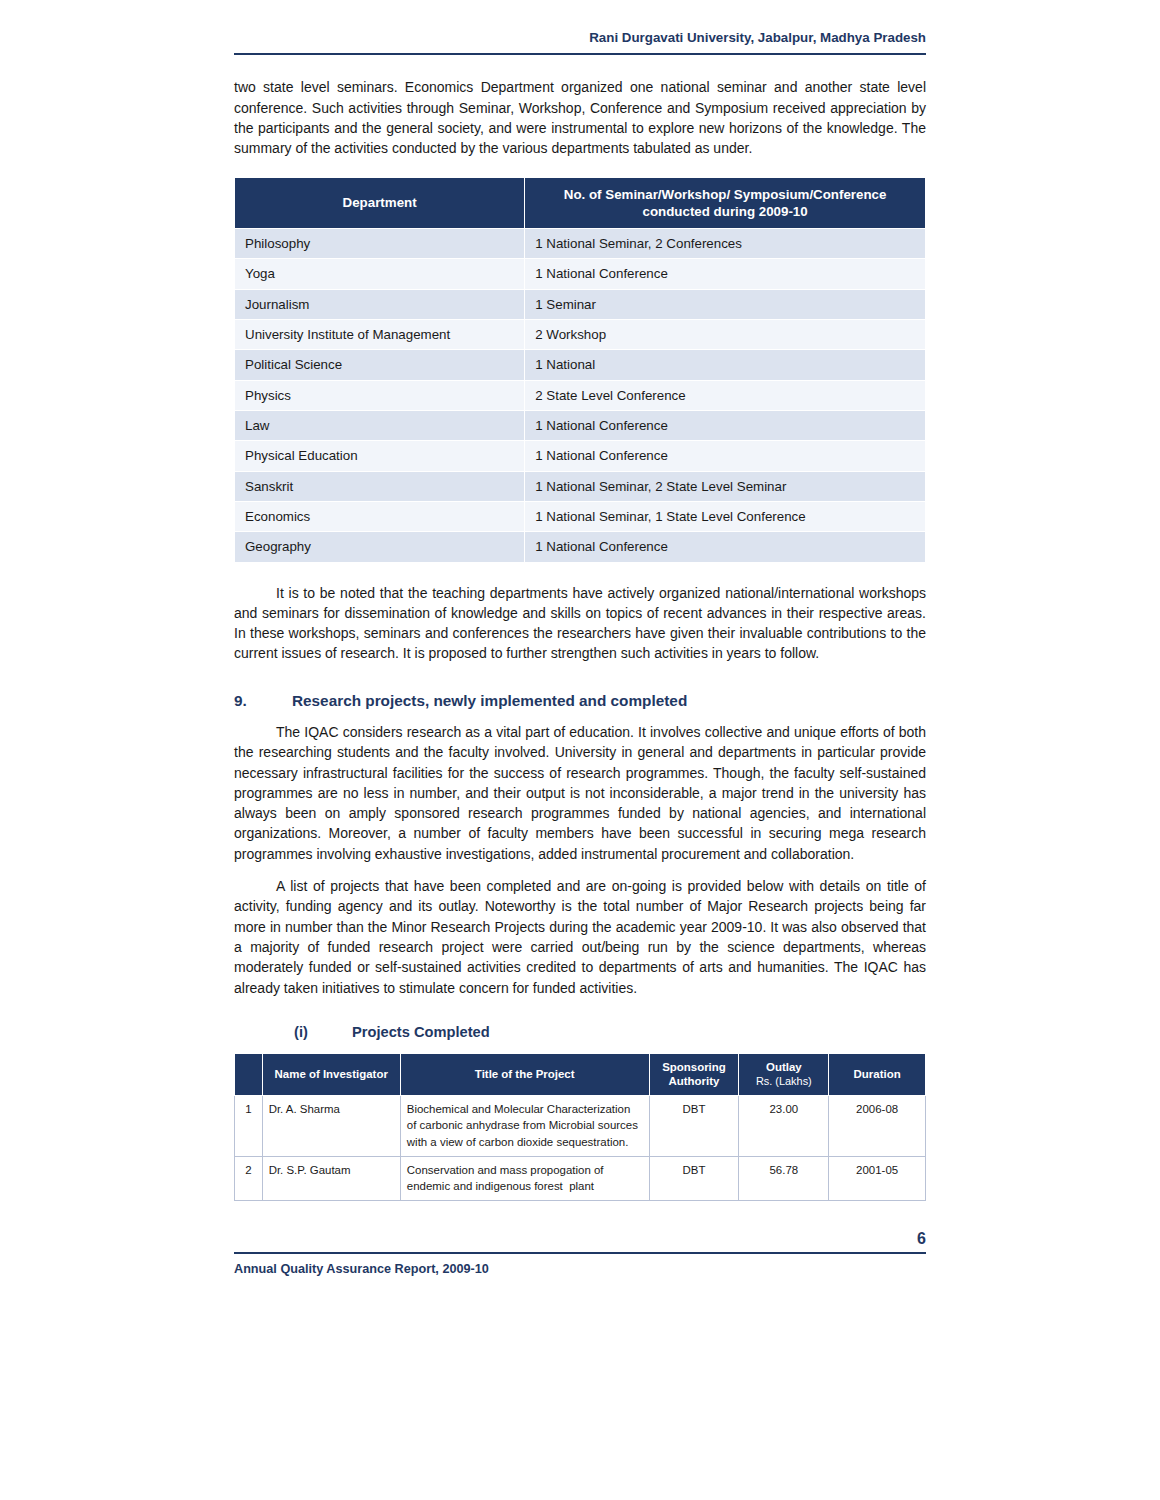Rani Durgavati University, Jabalpur, Madhya Pradesh
two state level seminars. Economics Department organized one national seminar and another state level conference. Such activities through Seminar, Workshop, Conference and Symposium received appreciation by the participants and the general society, and were instrumental to explore new horizons of the knowledge. The summary of the activities conducted by the various departments tabulated as under.
| Department | No. of Seminar/Workshop/ Symposium/Conference conducted during 2009-10 |
| --- | --- |
| Philosophy | 1 National Seminar, 2 Conferences |
| Yoga | 1 National Conference |
| Journalism | 1 Seminar |
| University Institute of Management | 2 Workshop |
| Political Science | 1 National |
| Physics | 2 State Level Conference |
| Law | 1 National Conference |
| Physical Education | 1 National Conference |
| Sanskrit | 1 National Seminar, 2 State Level Seminar |
| Economics | 1 National Seminar, 1 State Level Conference |
| Geography | 1 National Conference |
It is to be noted that the teaching departments have actively organized national/international workshops and seminars for dissemination of knowledge and skills on topics of recent advances in their respective areas. In these workshops, seminars and conferences the researchers have given their invaluable contributions to the current issues of research. It is proposed to further strengthen such activities in years to follow.
9. Research projects, newly implemented and completed
The IQAC considers research as a vital part of education. It involves collective and unique efforts of both the researching students and the faculty involved. University in general and departments in particular provide necessary infrastructural facilities for the success of research programmes. Though, the faculty self-sustained programmes are no less in number, and their output is not inconsiderable, a major trend in the university has always been on amply sponsored research programmes funded by national agencies, and international organizations. Moreover, a number of faculty members have been successful in securing mega research programmes involving exhaustive investigations, added instrumental procurement and collaboration.
A list of projects that have been completed and are on-going is provided below with details on title of activity, funding agency and its outlay. Noteworthy is the total number of Major Research projects being far more in number than the Minor Research Projects during the academic year 2009-10. It was also observed that a majority of funded research project were carried out/being run by the science departments, whereas moderately funded or self-sustained activities credited to departments of arts and humanities. The IQAC has already taken initiatives to stimulate concern for funded activities.
(i) Projects Completed
| | Name of Investigator | Title of the Project | Sponsoring Authority | Outlay Rs. (Lakhs) | Duration |
| --- | --- | --- | --- | --- | --- |
| 1 | Dr. A. Sharma | Biochemical and Molecular Characterization of carbonic anhydrase from Microbial sources with a view of carbon dioxide sequestration. | DBT | 23.00 | 2006-08 |
| 2 | Dr. S.P. Gautam | Conservation and mass propogation of endemic and indigenous forest plant | DBT | 56.78 | 2001-05 |
6
Annual Quality Assurance Report, 2009-10